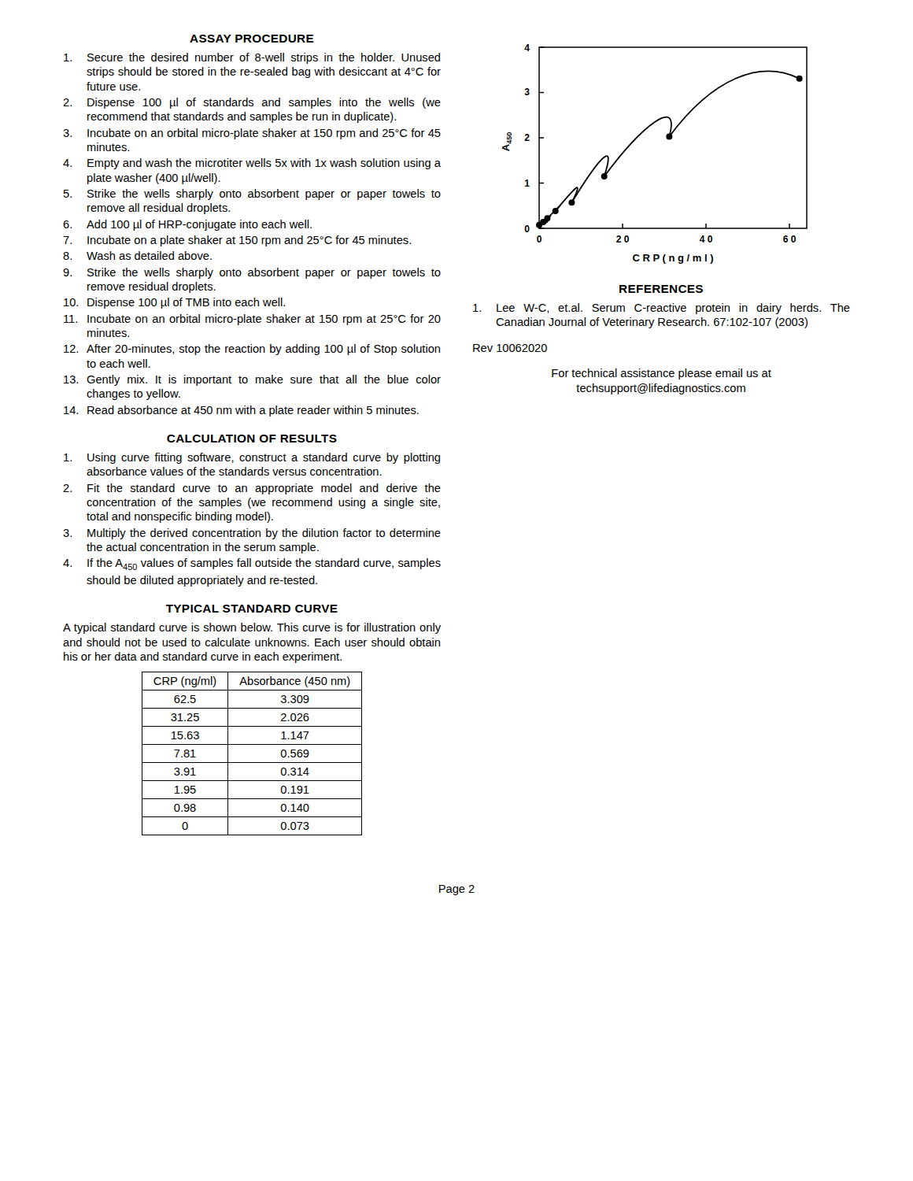ASSAY PROCEDURE
Secure the desired number of 8-well strips in the holder. Unused strips should be stored in the re-sealed bag with desiccant at 4°C for future use.
Dispense 100 µl of standards and samples into the wells (we recommend that standards and samples be run in duplicate).
Incubate on an orbital micro-plate shaker at 150 rpm and 25°C for 45 minutes.
Empty and wash the microtiter wells 5x with 1x wash solution using a plate washer (400 µl/well).
Strike the wells sharply onto absorbent paper or paper towels to remove all residual droplets.
Add 100 µl of HRP-conjugate into each well.
Incubate on a plate shaker at 150 rpm and 25°C for 45 minutes.
Wash as detailed above.
Strike the wells sharply onto absorbent paper or paper towels to remove residual droplets.
Dispense 100 µl of TMB into each well.
Incubate on an orbital micro-plate shaker at 150 rpm at 25°C for 20 minutes.
After 20-minutes, stop the reaction by adding 100 µl of Stop solution to each well.
Gently mix. It is important to make sure that all the blue color changes to yellow.
Read absorbance at 450 nm with a plate reader within 5 minutes.
CALCULATION OF RESULTS
Using curve fitting software, construct a standard curve by plotting absorbance values of the standards versus concentration.
Fit the standard curve to an appropriate model and derive the concentration of the samples (we recommend using a single site, total and nonspecific binding model).
Multiply the derived concentration by the dilution factor to determine the actual concentration in the serum sample.
If the A450 values of samples fall outside the standard curve, samples should be diluted appropriately and re-tested.
TYPICAL STANDARD CURVE
A typical standard curve is shown below. This curve is for illustration only and should not be used to calculate unknowns. Each user should obtain his or her data and standard curve in each experiment.
| CRP (ng/ml) | Absorbance (450 nm) |
| --- | --- |
| 62.5 | 3.309 |
| 31.25 | 2.026 |
| 15.63 | 1.147 |
| 7.81 | 0.569 |
| 3.91 | 0.314 |
| 1.95 | 0.191 |
| 0.98 | 0.140 |
| 0 | 0.073 |
0 1 2 3 4 A450 0 2 0 4 0 6 0 C R P ( n g / m l )
REFERENCES
Lee W-C, et.al. Serum C-reactive protein in dairy herds. The Canadian Journal of Veterinary Research. 67:102-107 (2003)
Rev 10062020
For technical assistance please email us at
techsupport@lifediagnostics.com
Page 2